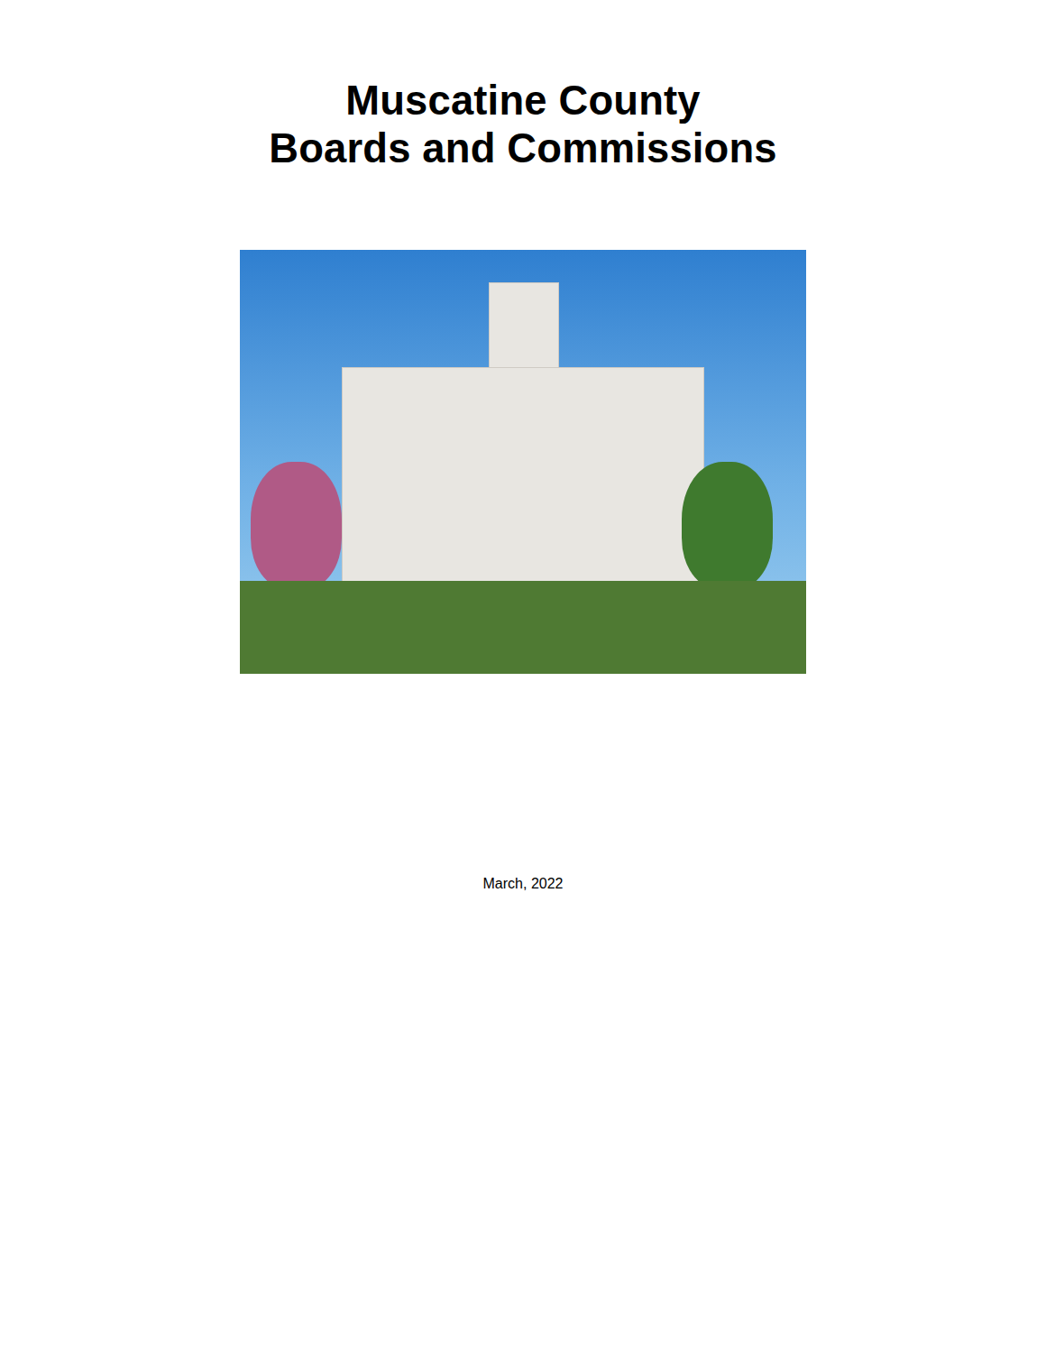Muscatine County
Boards and Commissions
March, 2022